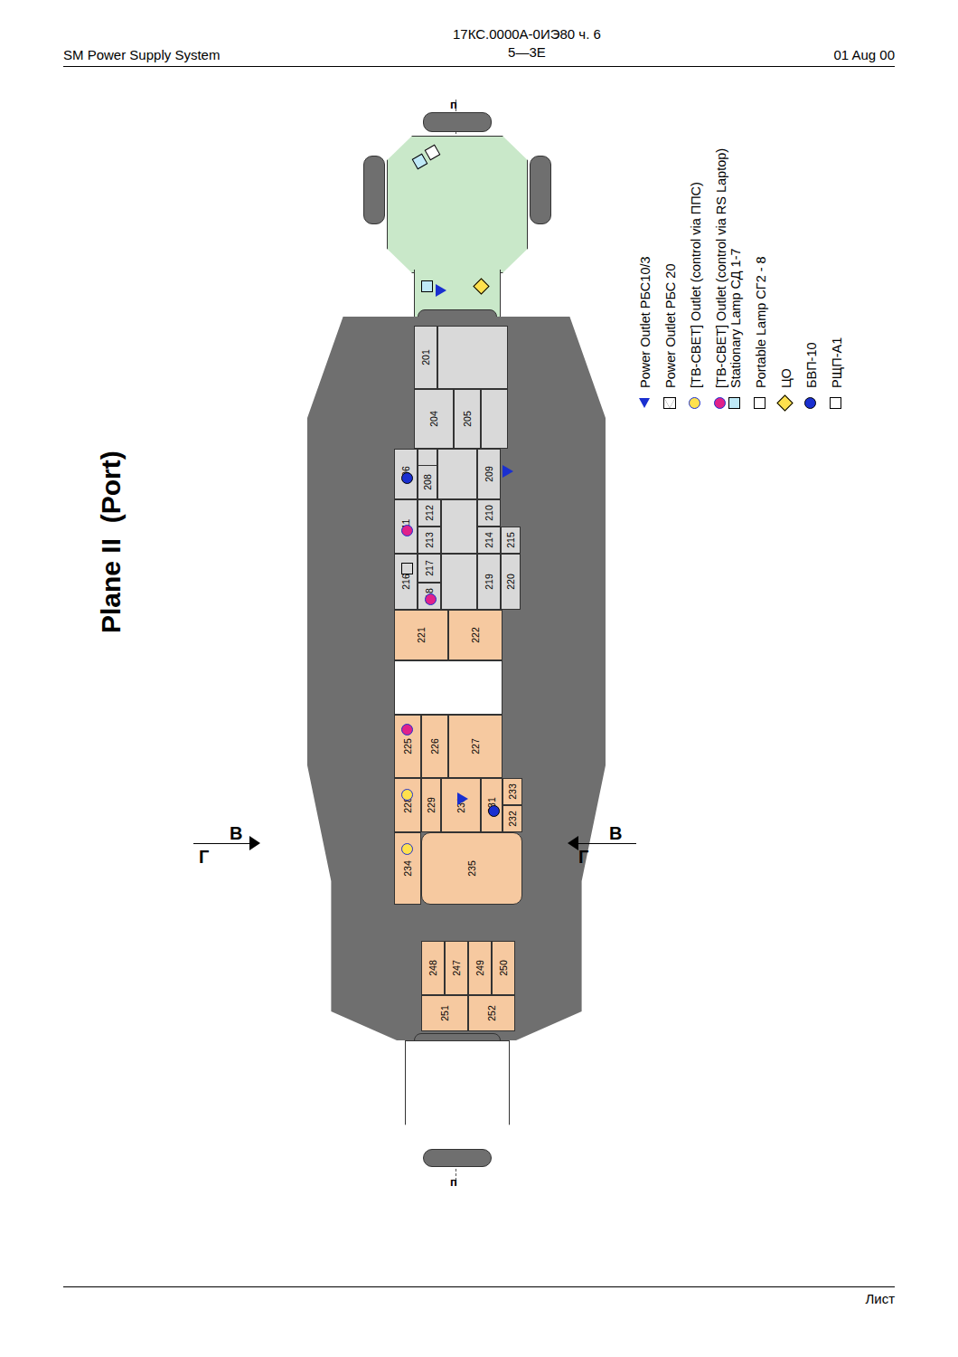SM Power Supply System
17КС.0000А-0ИЭ80 ч. 6
5—3Е
01 Aug 00
Plane II (Port)
Stationary Lamp СД 1-7
Portable Lamp СГ2 - 8
ЦО
БВП-10
РЩП-А1
Power Outlet РБС10/3
Power Outlet РБС 20
[ТВ-СВЕТ] Outlet (control via ППС)
[ТВ-СВЕТ] Outlet (control via RS Laptop)
п
п
201
204
205
206
207
208
209
211
212
213
210
214
215
216
217
218
219
220
221
222
225
226
227
228
229
230
231
233
232
234
235
248
247
249
250
251
252
Г В
Г В
Лист